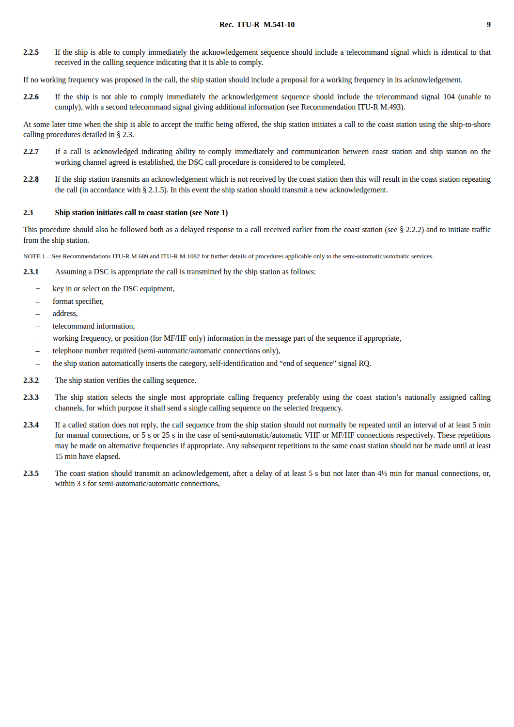Rec. ITU-R M.541-10 9
2.2.5
If the ship is able to comply immediately the acknowledgement sequence should include a telecommand signal which is identical to that received in the calling sequence indicating that it is able to comply.
If no working frequency was proposed in the call, the ship station should include a proposal for a working frequency in its acknowledgement.
2.2.6
If the ship is not able to comply immediately the acknowledgement sequence should include the telecommand signal 104 (unable to comply), with a second telecommand signal giving additional information (see Recommendation ITU-R M.493).
At some later time when the ship is able to accept the traffic being offered, the ship station initiates a call to the coast station using the ship-to-shore calling procedures detailed in § 2.3.
2.2.7
If a call is acknowledged indicating ability to comply immediately and communication between coast station and ship station on the working channel agreed is established, the DSC call procedure is considered to be completed.
2.2.8
If the ship station transmits an acknowledgement which is not received by the coast station then this will result in the coast station repeating the call (in accordance with § 2.1.5). In this event the ship station should transmit a new acknowledgement.
2.3 Ship station initiates call to coast station (see Note 1)
This procedure should also be followed both as a delayed response to a call received earlier from the coast station (see § 2.2.2) and to initiate traffic from the ship station.
NOTE 1 – See Recommendations ITU-R M.689 and ITU-R M.1082 for further details of procedures applicable only to the semi-automatic/automatic services.
2.3.1
Assuming a DSC is appropriate the call is transmitted by the ship station as follows:
−key in or select on the DSC equipment,
–format specifier,
–address,
–telecommand information,
–working frequency, or position (for MF/HF only) information in the message part of the sequence if appropriate,
–telephone number required (semi-automatic/automatic connections only),
–the ship station automatically inserts the category, self-identification and “end of sequence” signal RQ.
2.3.2
The ship station verifies the calling sequence.
2.3.3
The ship station selects the single most appropriate calling frequency preferably using the coast station’s nationally assigned calling channels, for which purpose it shall send a single calling sequence on the selected frequency.
2.3.4
If a called station does not reply, the call sequence from the ship station should not normally be repeated until an interval of at least 5 min for manual connections, or 5 s or 25 s in the case of semi-automatic/automatic VHF or MF/HF connections respectively. These repetitions may be made on alternative frequencies if appropriate. Any subsequent repetitions to the same coast station should not be made until at least 15 min have elapsed.
2.3.5
The coast station should transmit an acknowledgement, after a delay of at least 5 s but not later than 4½ min for manual connections, or, within 3 s for semi-automatic/automatic connections,